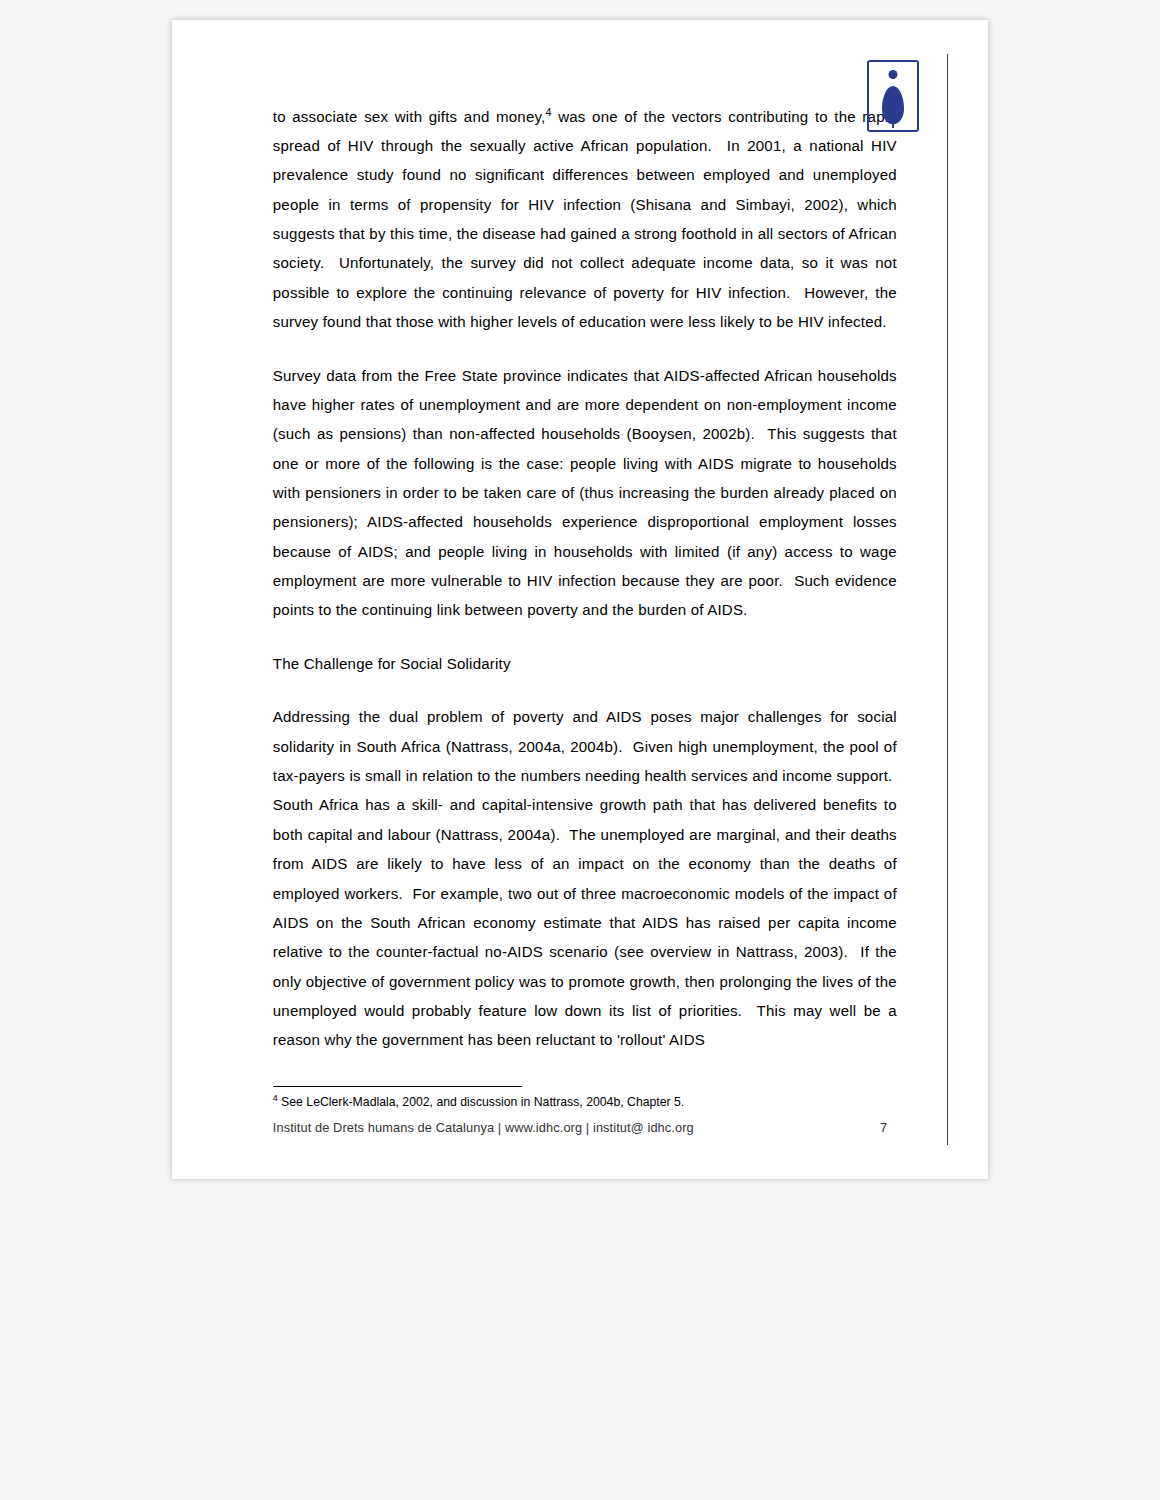to associate sex with gifts and money,4 was one of the vectors contributing to the rapid spread of HIV through the sexually active African population. In 2001, a national HIV prevalence study found no significant differences between employed and unemployed people in terms of propensity for HIV infection (Shisana and Simbayi, 2002), which suggests that by this time, the disease had gained a strong foothold in all sectors of African society. Unfortunately, the survey did not collect adequate income data, so it was not possible to explore the continuing relevance of poverty for HIV infection. However, the survey found that those with higher levels of education were less likely to be HIV infected.
Survey data from the Free State province indicates that AIDS-affected African households have higher rates of unemployment and are more dependent on non-employment income (such as pensions) than non-affected households (Booysen, 2002b). This suggests that one or more of the following is the case: people living with AIDS migrate to households with pensioners in order to be taken care of (thus increasing the burden already placed on pensioners); AIDS-affected households experience disproportional employment losses because of AIDS; and people living in households with limited (if any) access to wage employment are more vulnerable to HIV infection because they are poor. Such evidence points to the continuing link between poverty and the burden of AIDS.
The Challenge for Social Solidarity
Addressing the dual problem of poverty and AIDS poses major challenges for social solidarity in South Africa (Nattrass, 2004a, 2004b). Given high unemployment, the pool of tax-payers is small in relation to the numbers needing health services and income support. South Africa has a skill- and capital-intensive growth path that has delivered benefits to both capital and labour (Nattrass, 2004a). The unemployed are marginal, and their deaths from AIDS are likely to have less of an impact on the economy than the deaths of employed workers. For example, two out of three macroeconomic models of the impact of AIDS on the South African economy estimate that AIDS has raised per capita income relative to the counter-factual no-AIDS scenario (see overview in Nattrass, 2003). If the only objective of government policy was to promote growth, then prolonging the lives of the unemployed would probably feature low down its list of priorities. This may well be a reason why the government has been reluctant to 'rollout' AIDS
4 See LeClerk-Madlala, 2002, and discussion in Nattrass, 2004b, Chapter 5.
Institut de Drets humans de Catalunya | www.idhc.org | institut@ idhc.org 7